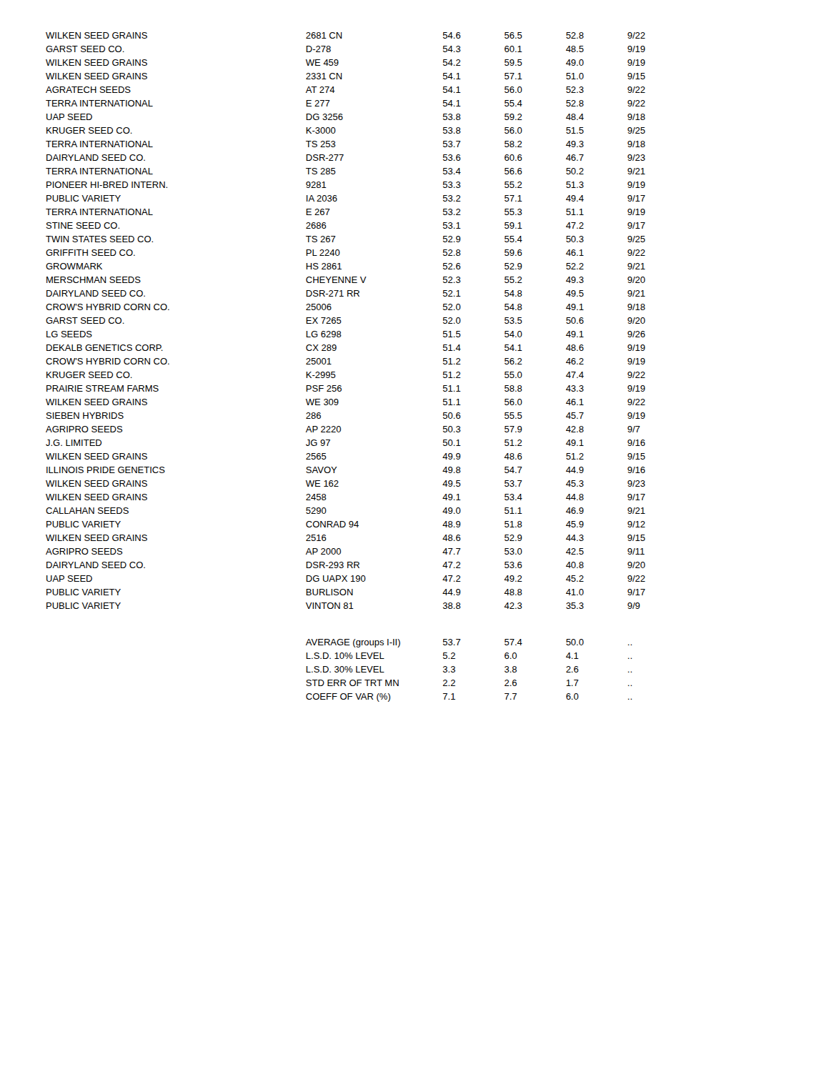| WILKEN SEED GRAINS | 2681 CN | 54.6 | 56.5 | 52.8 | 9/22 |
| GARST SEED CO. | D-278 | 54.3 | 60.1 | 48.5 | 9/19 |
| WILKEN SEED GRAINS | WE 459 | 54.2 | 59.5 | 49.0 | 9/19 |
| WILKEN SEED GRAINS | 2331 CN | 54.1 | 57.1 | 51.0 | 9/15 |
| AGRATECH SEEDS | AT 274 | 54.1 | 56.0 | 52.3 | 9/22 |
| TERRA INTERNATIONAL | E 277 | 54.1 | 55.4 | 52.8 | 9/22 |
| UAP SEED | DG 3256 | 53.8 | 59.2 | 48.4 | 9/18 |
| KRUGER SEED CO. | K-3000 | 53.8 | 56.0 | 51.5 | 9/25 |
| TERRA INTERNATIONAL | TS 253 | 53.7 | 58.2 | 49.3 | 9/18 |
| DAIRYLAND SEED CO. | DSR-277 | 53.6 | 60.6 | 46.7 | 9/23 |
| TERRA INTERNATIONAL | TS 285 | 53.4 | 56.6 | 50.2 | 9/21 |
| PIONEER HI-BRED INTERN. | 9281 | 53.3 | 55.2 | 51.3 | 9/19 |
| PUBLIC VARIETY | IA 2036 | 53.2 | 57.1 | 49.4 | 9/17 |
| TERRA INTERNATIONAL | E 267 | 53.2 | 55.3 | 51.1 | 9/19 |
| STINE SEED CO. | 2686 | 53.1 | 59.1 | 47.2 | 9/17 |
| TWIN STATES SEED CO. | TS 267 | 52.9 | 55.4 | 50.3 | 9/25 |
| GRIFFITH SEED CO. | PL 2240 | 52.8 | 59.6 | 46.1 | 9/22 |
| GROWMARK | HS 2861 | 52.6 | 52.9 | 52.2 | 9/21 |
| MERSCHMAN SEEDS | CHEYENNE V | 52.3 | 55.2 | 49.3 | 9/20 |
| DAIRYLAND SEED CO. | DSR-271 RR | 52.1 | 54.8 | 49.5 | 9/21 |
| CROW'S HYBRID CORN CO. | 25006 | 52.0 | 54.8 | 49.1 | 9/18 |
| GARST SEED CO. | EX 7265 | 52.0 | 53.5 | 50.6 | 9/20 |
| LG SEEDS | LG 6298 | 51.5 | 54.0 | 49.1 | 9/26 |
| DEKALB GENETICS CORP. | CX 289 | 51.4 | 54.1 | 48.6 | 9/19 |
| CROW'S HYBRID CORN CO. | 25001 | 51.2 | 56.2 | 46.2 | 9/19 |
| KRUGER SEED CO. | K-2995 | 51.2 | 55.0 | 47.4 | 9/22 |
| PRAIRIE STREAM FARMS | PSF 256 | 51.1 | 58.8 | 43.3 | 9/19 |
| WILKEN SEED GRAINS | WE 309 | 51.1 | 56.0 | 46.1 | 9/22 |
| SIEBEN HYBRIDS | 286 | 50.6 | 55.5 | 45.7 | 9/19 |
| AGRIPRO SEEDS | AP 2220 | 50.3 | 57.9 | 42.8 | 9/7 |
| J.G. LIMITED | JG 97 | 50.1 | 51.2 | 49.1 | 9/16 |
| WILKEN SEED GRAINS | 2565 | 49.9 | 48.6 | 51.2 | 9/15 |
| ILLINOIS PRIDE GENETICS | SAVOY | 49.8 | 54.7 | 44.9 | 9/16 |
| WILKEN SEED GRAINS | WE 162 | 49.5 | 53.7 | 45.3 | 9/23 |
| WILKEN SEED GRAINS | 2458 | 49.1 | 53.4 | 44.8 | 9/17 |
| CALLAHAN SEEDS | 5290 | 49.0 | 51.1 | 46.9 | 9/21 |
| PUBLIC VARIETY | CONRAD 94 | 48.9 | 51.8 | 45.9 | 9/12 |
| WILKEN SEED GRAINS | 2516 | 48.6 | 52.9 | 44.3 | 9/15 |
| AGRIPRO SEEDS | AP 2000 | 47.7 | 53.0 | 42.5 | 9/11 |
| DAIRYLAND SEED CO. | DSR-293 RR | 47.2 | 53.6 | 40.8 | 9/20 |
| UAP SEED | DG UAPX 190 | 47.2 | 49.2 | 45.2 | 9/22 |
| PUBLIC VARIETY | BURLISON | 44.9 | 48.8 | 41.0 | 9/17 |
| PUBLIC VARIETY | VINTON 81 | 38.8 | 42.3 | 35.3 | 9/9 |
| | AVERAGE (groups I-II) | 53.7 | 57.4 | 50.0 | .. |
| | L.S.D. 10% LEVEL | 5.2 | 6.0 | 4.1 | .. |
| | L.S.D. 30% LEVEL | 3.3 | 3.8 | 2.6 | .. |
| | STD ERR OF TRT MN | 2.2 | 2.6 | 1.7 | .. |
| | COEFF OF VAR (%) | 7.1 | 7.7 | 6.0 | .. |